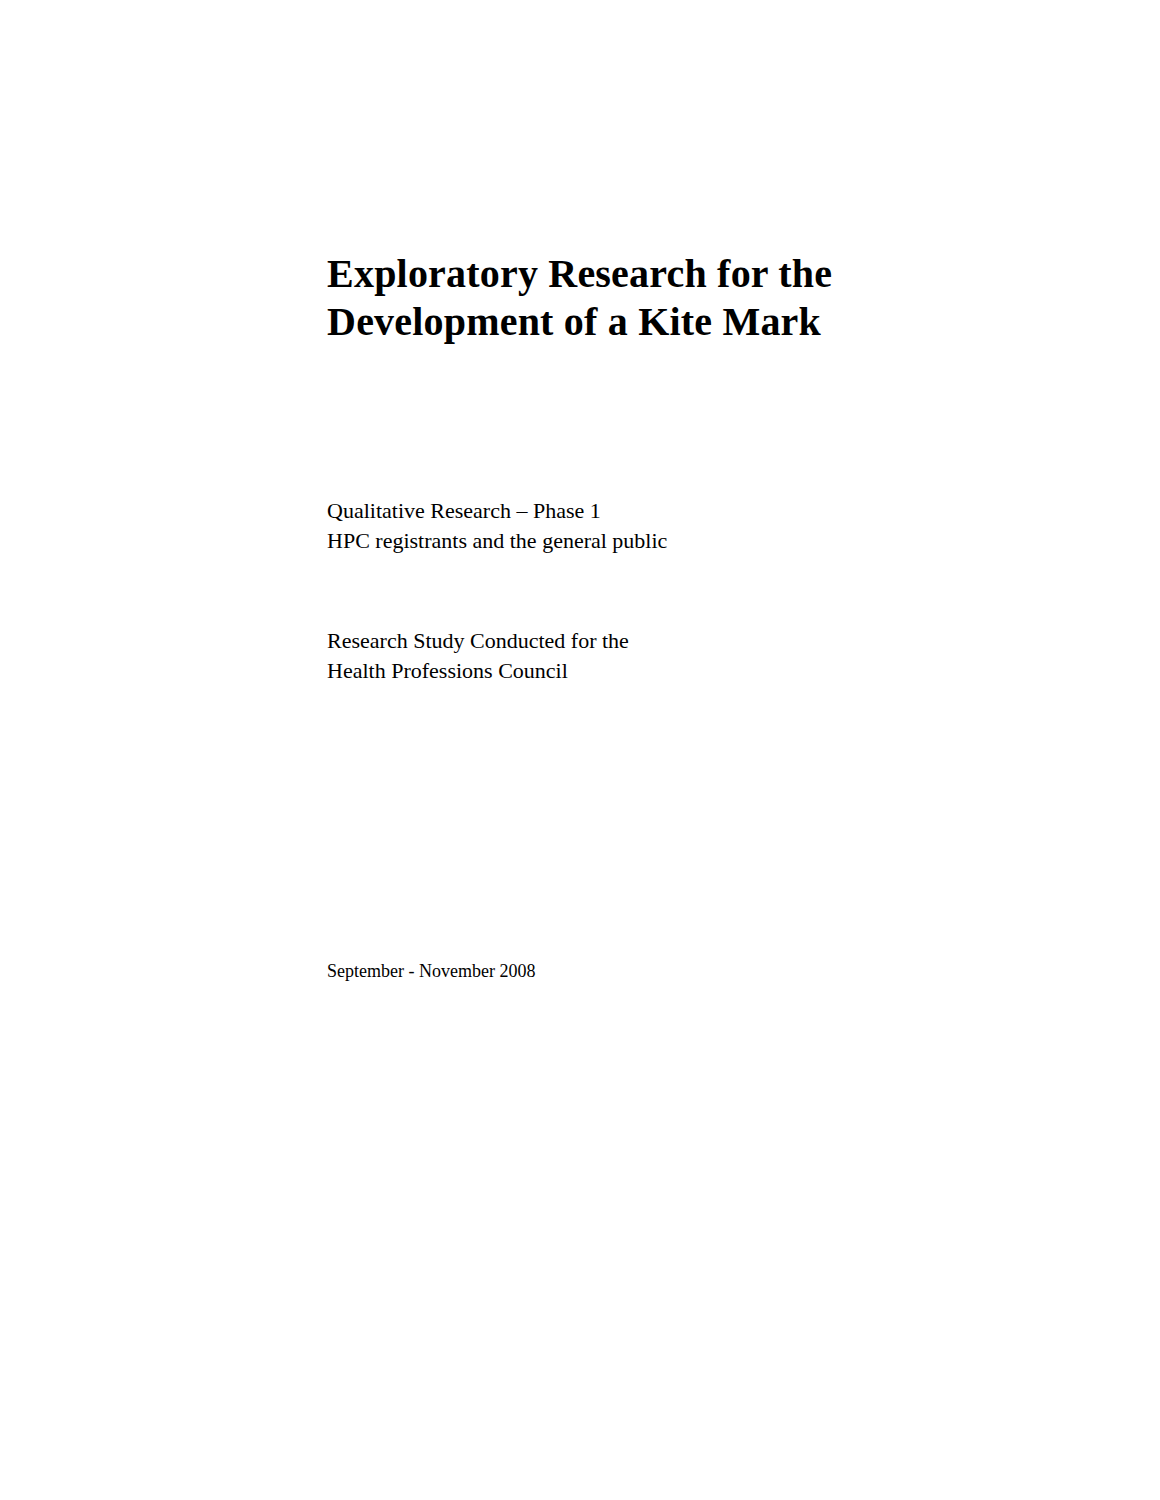Exploratory Research for the Development of a Kite Mark
Qualitative Research – Phase 1
HPC registrants and the general public
Research Study Conducted for the
Health Professions Council
September - November 2008